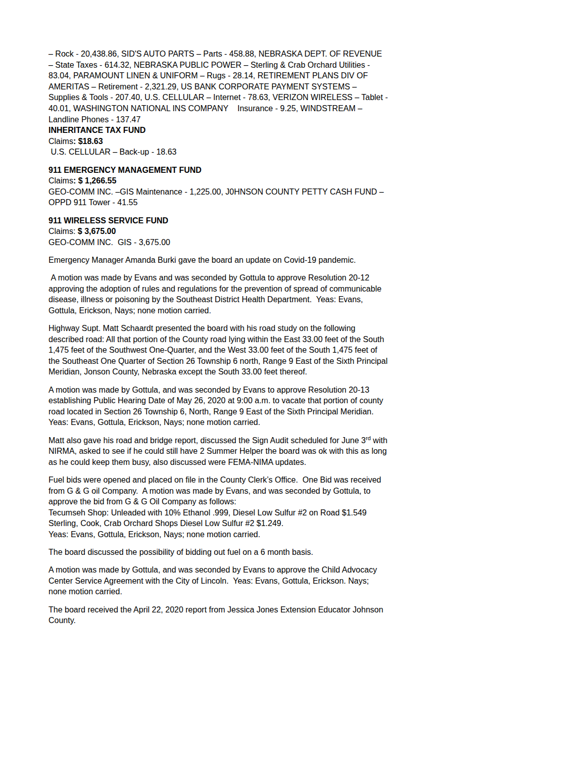– Rock - 20,438.86, SID'S AUTO PARTS – Parts - 458.88, NEBRASKA DEPT. OF REVENUE – State Taxes - 614.32, NEBRASKA PUBLIC POWER – Sterling & Crab Orchard Utilities - 83.04, PARAMOUNT LINEN & UNIFORM – Rugs - 28.14, RETIREMENT PLANS DIV OF AMERITAS – Retirement - 2,321.29, US BANK CORPORATE PAYMENT SYSTEMS – Supplies & Tools - 207.40, U.S. CELLULAR – Internet - 78.63, VERIZON WIRELESS – Tablet - 40.01, WASHINGTON NATIONAL INS COMPANY Insurance - 9.25, WINDSTREAM – Landline Phones - 137.47
INHERITANCE TAX FUND
Claims: $18.63
U.S. CELLULAR – Back-up - 18.63
911 EMERGENCY MANAGEMENT FUND
Claims: $ 1,266.55
GEO-COMM INC. –GIS Maintenance - 1,225.00, J0HNSON COUNTY PETTY CASH FUND – OPPD 911 Tower - 41.55
911 WIRELESS SERVICE FUND
Claims: $ 3,675.00
GEO-COMM INC. GIS - 3,675.00
Emergency Manager Amanda Burki gave the board an update on Covid-19 pandemic.
A motion was made by Evans and was seconded by Gottula to approve Resolution 20-12 approving the adoption of rules and regulations for the prevention of spread of communicable disease, illness or poisoning by the Southeast District Health Department. Yeas: Evans, Gottula, Erickson, Nays; none motion carried.
Highway Supt. Matt Schaardt presented the board with his road study on the following described road: All that portion of the County road lying within the East 33.00 feet of the South 1,475 feet of the Southwest One-Quarter, and the West 33.00 feet of the South 1,475 feet of the Southeast One Quarter of Section 26 Township 6 north, Range 9 East of the Sixth Principal Meridian, Jonson County, Nebraska except the South 33.00 feet thereof.
A motion was made by Gottula, and was seconded by Evans to approve Resolution 20-13 establishing Public Hearing Date of May 26, 2020 at 9:00 a.m. to vacate that portion of county road located in Section 26 Township 6, North, Range 9 East of the Sixth Principal Meridian. Yeas: Evans, Gottula, Erickson, Nays; none motion carried.
Matt also gave his road and bridge report, discussed the Sign Audit scheduled for June 3rd with NIRMA, asked to see if he could still have 2 Summer Helper the board was ok with this as long as he could keep them busy, also discussed were FEMA-NIMA updates.
Fuel bids were opened and placed on file in the County Clerk’s Office. One Bid was received from G & G oil Company. A motion was made by Evans, and was seconded by Gottula, to approve the bid from G & G Oil Company as follows:
Tecumseh Shop: Unleaded with 10% Ethanol .999, Diesel Low Sulfur #2 on Road $1.549
Sterling, Cook, Crab Orchard Shops Diesel Low Sulfur #2 $1.249.
Yeas: Evans, Gottula, Erickson, Nays; none motion carried.
The board discussed the possibility of bidding out fuel on a 6 month basis.
A motion was made by Gottula, and was seconded by Evans to approve the Child Advocacy Center Service Agreement with the City of Lincoln. Yeas: Evans, Gottula, Erickson. Nays; none motion carried.
The board received the April 22, 2020 report from Jessica Jones Extension Educator Johnson County.